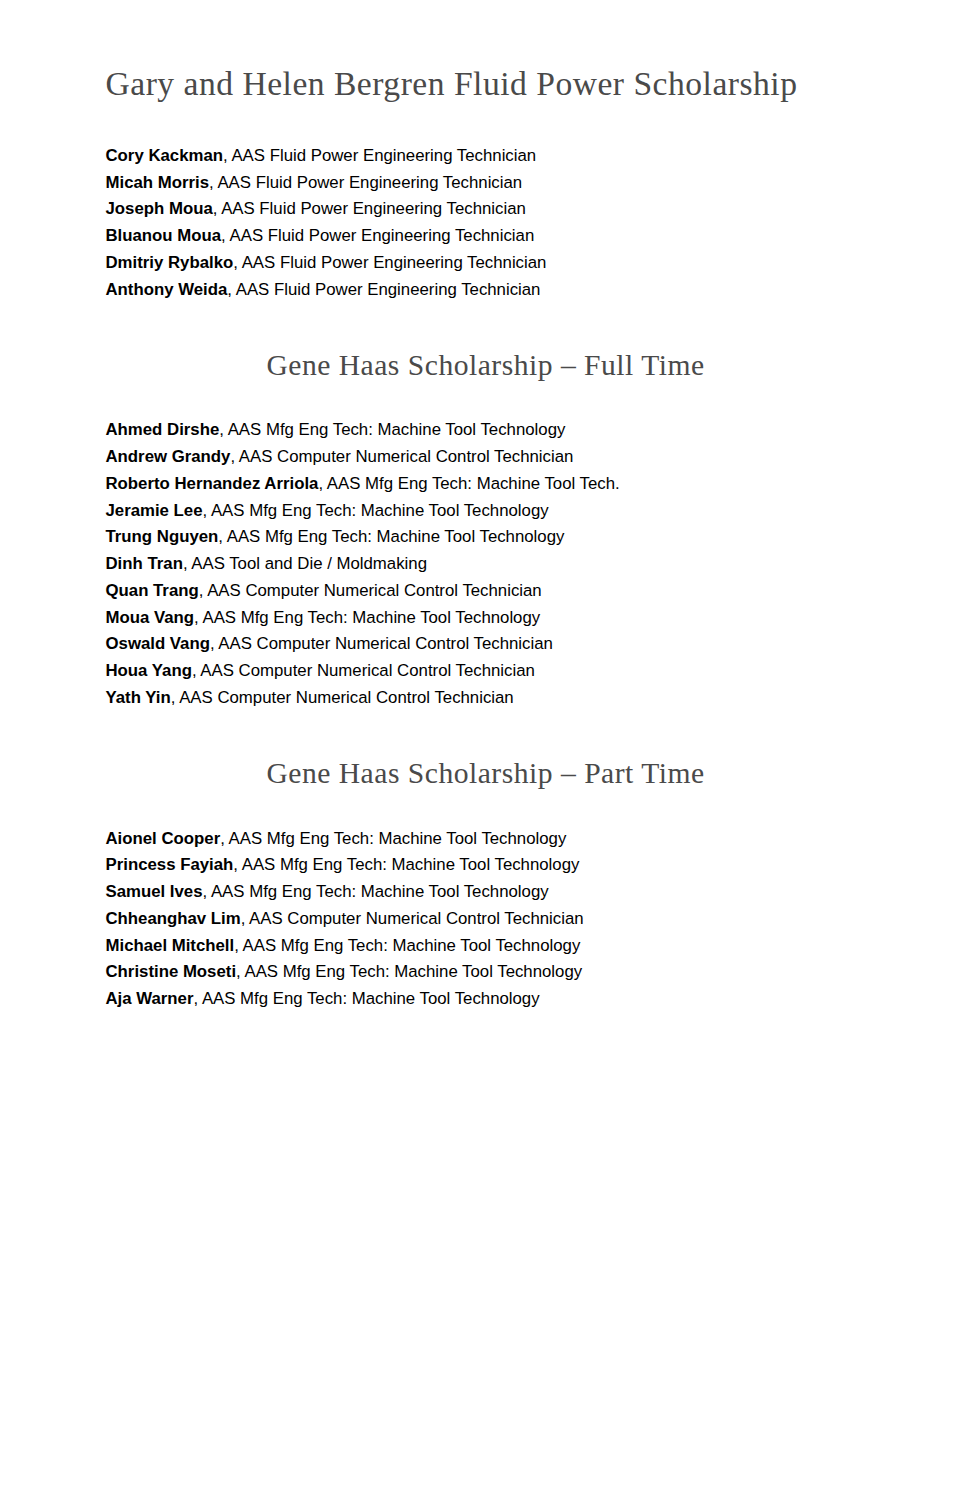Gary and Helen Bergren Fluid Power Scholarship
Cory Kackman, AAS Fluid Power Engineering Technician
Micah Morris, AAS Fluid Power Engineering Technician
Joseph Moua, AAS Fluid Power Engineering Technician
Bluanou Moua, AAS Fluid Power Engineering Technician
Dmitriy Rybalko, AAS Fluid Power Engineering Technician
Anthony Weida, AAS Fluid Power Engineering Technician
Gene Haas Scholarship – Full Time
Ahmed Dirshe, AAS Mfg Eng Tech: Machine Tool Technology
Andrew Grandy, AAS Computer Numerical Control Technician
Roberto Hernandez Arriola, AAS Mfg Eng Tech: Machine Tool Tech.
Jeramie Lee, AAS Mfg Eng Tech: Machine Tool Technology
Trung Nguyen, AAS Mfg Eng Tech: Machine Tool Technology
Dinh Tran, AAS Tool and Die / Moldmaking
Quan Trang, AAS Computer Numerical Control Technician
Moua Vang, AAS Mfg Eng Tech: Machine Tool Technology
Oswald Vang, AAS Computer Numerical Control Technician
Houa Yang, AAS Computer Numerical Control Technician
Yath Yin, AAS Computer Numerical Control Technician
Gene Haas Scholarship – Part Time
Aionel Cooper, AAS Mfg Eng Tech: Machine Tool Technology
Princess Fayiah, AAS Mfg Eng Tech: Machine Tool Technology
Samuel Ives, AAS Mfg Eng Tech: Machine Tool Technology
Chheanghav Lim, AAS Computer Numerical Control Technician
Michael Mitchell, AAS Mfg Eng Tech: Machine Tool Technology
Christine Moseti, AAS Mfg Eng Tech: Machine Tool Technology
Aja Warner, AAS Mfg Eng Tech: Machine Tool Technology